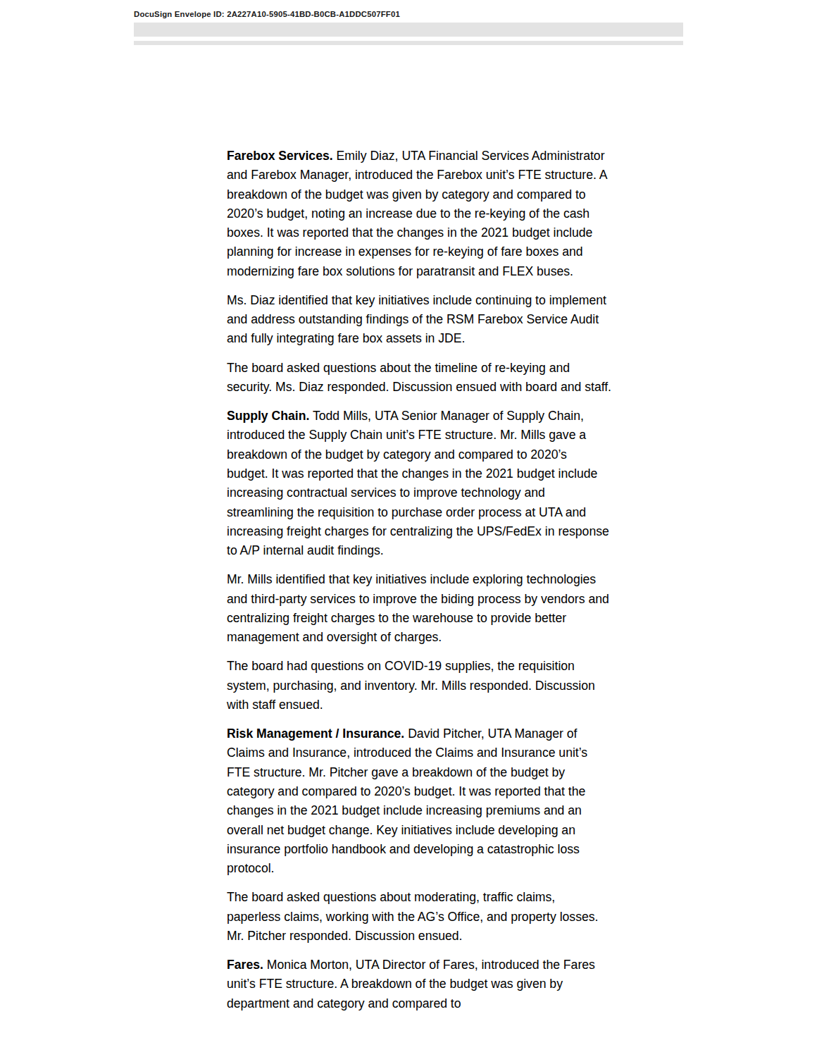DocuSign Envelope ID: 2A227A10-5905-41BD-B0CB-A1DDC507FF01
Farebox Services. Emily Diaz, UTA Financial Services Administrator and Farebox Manager, introduced the Farebox unit’s FTE structure. A breakdown of the budget was given by category and compared to 2020’s budget, noting an increase due to the re-keying of the cash boxes. It was reported that the changes in the 2021 budget include planning for increase in expenses for re-keying of fare boxes and modernizing fare box solutions for paratransit and FLEX buses.
Ms. Diaz identified that key initiatives include continuing to implement and address outstanding findings of the RSM Farebox Service Audit and fully integrating fare box assets in JDE.
The board asked questions about the timeline of re-keying and security. Ms. Diaz responded. Discussion ensued with board and staff.
Supply Chain. Todd Mills, UTA Senior Manager of Supply Chain, introduced the Supply Chain unit’s FTE structure. Mr. Mills gave a breakdown of the budget by category and compared to 2020’s budget. It was reported that the changes in the 2021 budget include increasing contractual services to improve technology and streamlining the requisition to purchase order process at UTA and increasing freight charges for centralizing the UPS/FedEx in response to A/P internal audit findings.
Mr. Mills identified that key initiatives include exploring technologies and third-party services to improve the biding process by vendors and centralizing freight charges to the warehouse to provide better management and oversight of charges.
The board had questions on COVID-19 supplies, the requisition system, purchasing, and inventory. Mr. Mills responded. Discussion with staff ensued.
Risk Management / Insurance. David Pitcher, UTA Manager of Claims and Insurance, introduced the Claims and Insurance unit’s FTE structure. Mr. Pitcher gave a breakdown of the budget by category and compared to 2020’s budget. It was reported that the changes in the 2021 budget include increasing premiums and an overall net budget change. Key initiatives include developing an insurance portfolio handbook and developing a catastrophic loss protocol.
The board asked questions about moderating, traffic claims, paperless claims, working with the AG’s Office, and property losses. Mr. Pitcher responded. Discussion ensued.
Fares. Monica Morton, UTA Director of Fares, introduced the Fares unit’s FTE structure. A breakdown of the budget was given by department and category and compared to